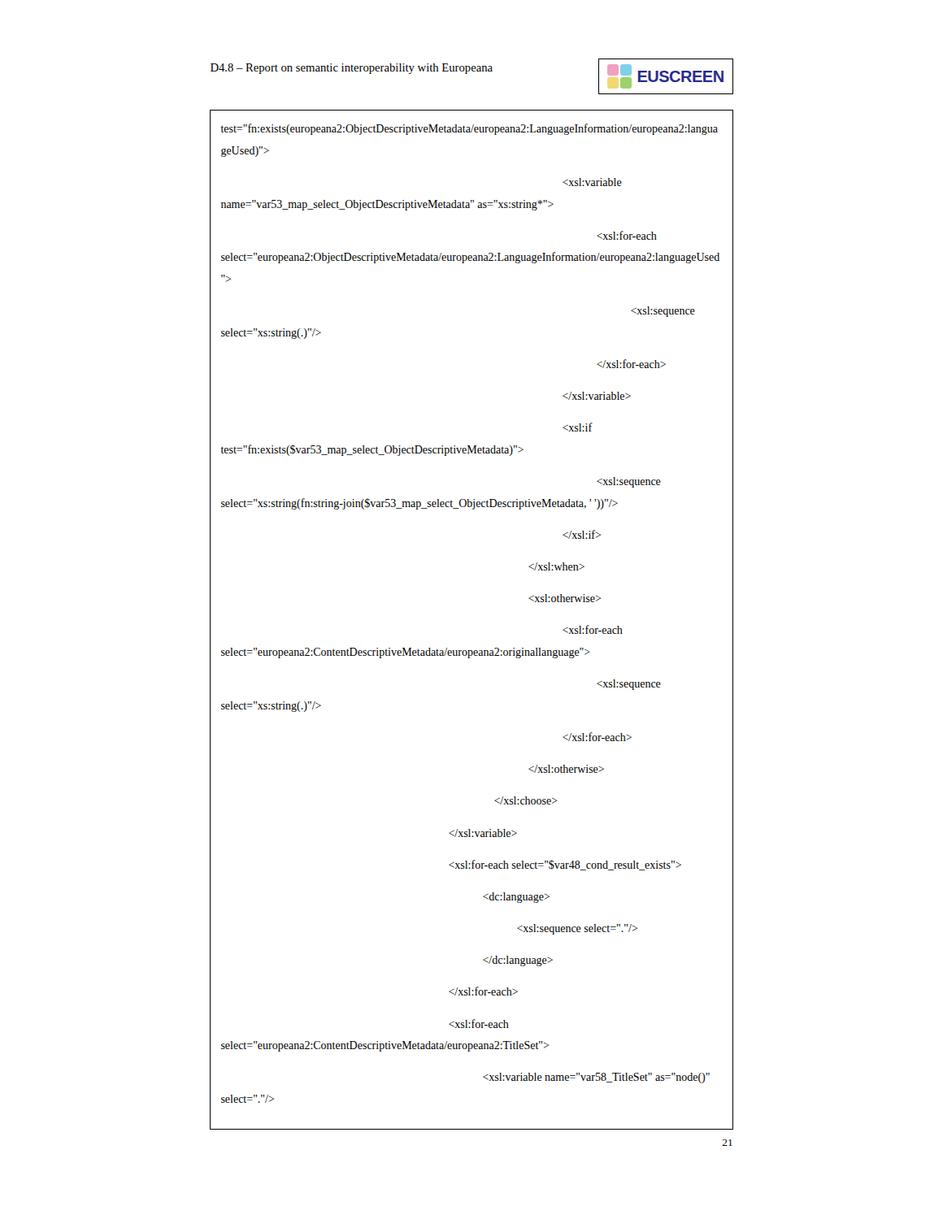D4.8 – Report on semantic interoperability with Europeana
EU SCREEN
test="fn:exists(europeana2:ObjectDescriptiveMetadata/europeana2:LanguageInformation/europeana2:languageUsed)">
<xsl:variable name="var53_map_select_ObjectDescriptiveMetadata" as="xs:string*">
<xsl:for-each select="europeana2:ObjectDescriptiveMetadata/europeana2:LanguageInformation/europeana2:languageUsed">
<xsl:sequence select="xs:string(.)"/>
</xsl:for-each>
</xsl:variable>
<xsl:if test="fn:exists($var53_map_select_ObjectDescriptiveMetadata)">
<xsl:sequence select="xs:string(fn:string-join($var53_map_select_ObjectDescriptiveMetadata, ' '))"/>
</xsl:if>
</xsl:when>
<xsl:otherwise>
<xsl:for-each select="europeana2:ContentDescriptiveMetadata/europeana2:originallanguage">
<xsl:sequence select="xs:string(.)"/>
</xsl:for-each>
</xsl:otherwise>
</xsl:choose>
</xsl:variable>
<xsl:for-each select="$var48_cond_result_exists">
<dc:language>
<xsl:sequence select="."/>
</dc:language>
</xsl:for-each>
<xsl:for-each select="europeana2:ContentDescriptiveMetadata/europeana2:TitleSet">
<xsl:variable name="var58_TitleSet" as="node()" select="."/>
21